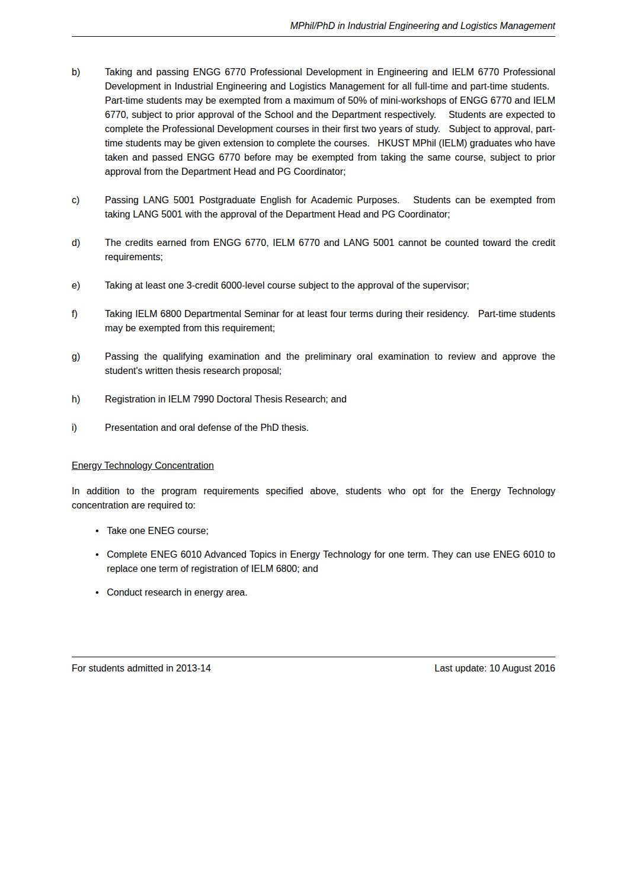MPhil/PhD in Industrial Engineering and Logistics Management
b) Taking and passing ENGG 6770 Professional Development in Engineering and IELM 6770 Professional Development in Industrial Engineering and Logistics Management for all full-time and part-time students. Part-time students may be exempted from a maximum of 50% of mini-workshops of ENGG 6770 and IELM 6770, subject to prior approval of the School and the Department respectively. Students are expected to complete the Professional Development courses in their first two years of study. Subject to approval, part-time students may be given extension to complete the courses. HKUST MPhil (IELM) graduates who have taken and passed ENGG 6770 before may be exempted from taking the same course, subject to prior approval from the Department Head and PG Coordinator;
c) Passing LANG 5001 Postgraduate English for Academic Purposes. Students can be exempted from taking LANG 5001 with the approval of the Department Head and PG Coordinator;
d) The credits earned from ENGG 6770, IELM 6770 and LANG 5001 cannot be counted toward the credit requirements;
e) Taking at least one 3-credit 6000-level course subject to the approval of the supervisor;
f) Taking IELM 6800 Departmental Seminar for at least four terms during their residency. Part-time students may be exempted from this requirement;
g) Passing the qualifying examination and the preliminary oral examination to review and approve the student's written thesis research proposal;
h) Registration in IELM 7990 Doctoral Thesis Research; and
i) Presentation and oral defense of the PhD thesis.
Energy Technology Concentration
In addition to the program requirements specified above, students who opt for the Energy Technology concentration are required to:
• Take one ENEG course;
• Complete ENEG 6010 Advanced Topics in Energy Technology for one term. They can use ENEG 6010 to replace one term of registration of IELM 6800; and
• Conduct research in energy area.
For students admitted in 2013-14 Last update: 10 August 2016